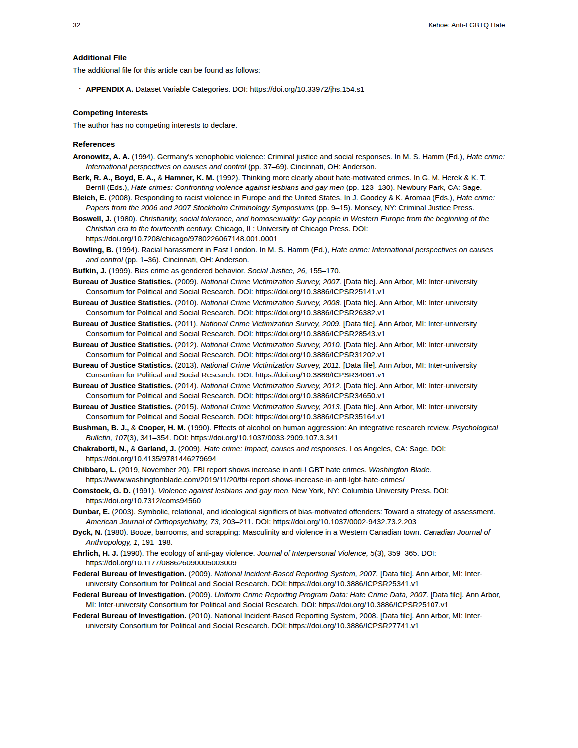32 Kehoe: Anti-LGBTQ Hate
Additional File
The additional file for this article can be found as follows:
APPENDIX A. Dataset Variable Categories. DOI: https://doi.org/10.33972/jhs.154.s1
Competing Interests
The author has no competing interests to declare.
References
Aronowitz, A. A. (1994). Germany's xenophobic violence: Criminal justice and social responses. In M. S. Hamm (Ed.), Hate crime: International perspectives on causes and control (pp. 37–69). Cincinnati, OH: Anderson.
Berk, R. A., Boyd, E. A., & Hamner, K. M. (1992). Thinking more clearly about hate-motivated crimes. In G. M. Herek & K. T. Berrill (Eds.), Hate crimes: Confronting violence against lesbians and gay men (pp. 123–130). Newbury Park, CA: Sage.
Bleich, E. (2008). Responding to racist violence in Europe and the United States. In J. Goodey & K. Aromaa (Eds.), Hate crime: Papers from the 2006 and 2007 Stockholm Criminology Symposiums (pp. 9–15). Monsey, NY: Criminal Justice Press.
Boswell, J. (1980). Christianity, social tolerance, and homosexuality: Gay people in Western Europe from the beginning of the Christian era to the fourteenth century. Chicago, IL: University of Chicago Press. DOI: https://doi.org/10.7208/chicago/9780226067148.001.0001
Bowling, B. (1994). Racial harassment in East London. In M. S. Hamm (Ed.), Hate crime: International perspectives on causes and control (pp. 1–36). Cincinnati, OH: Anderson.
Bufkin, J. (1999). Bias crime as gendered behavior. Social Justice, 26, 155–170.
Bureau of Justice Statistics. (2009). National Crime Victimization Survey, 2007. [Data file]. Ann Arbor, MI: Inter-university Consortium for Political and Social Research. DOI: https://doi.org/10.3886/ICPSR25141.v1
Bureau of Justice Statistics. (2010). National Crime Victimization Survey, 2008. [Data file]. Ann Arbor, MI: Inter-university Consortium for Political and Social Research. DOI: https://doi.org/10.3886/ICPSR26382.v1
Bureau of Justice Statistics. (2011). National Crime Victimization Survey, 2009. [Data file]. Ann Arbor, MI: Inter-university Consortium for Political and Social Research. DOI: https://doi.org/10.3886/ICPSR28543.v1
Bureau of Justice Statistics. (2012). National Crime Victimization Survey, 2010. [Data file]. Ann Arbor, MI: Inter-university Consortium for Political and Social Research. DOI: https://doi.org/10.3886/ICPSR31202.v1
Bureau of Justice Statistics. (2013). National Crime Victimization Survey, 2011. [Data file]. Ann Arbor, MI: Inter-university Consortium for Political and Social Research. DOI: https://doi.org/10.3886/ICPSR34061.v1
Bureau of Justice Statistics. (2014). National Crime Victimization Survey, 2012. [Data file]. Ann Arbor, MI: Inter-university Consortium for Political and Social Research. DOI: https://doi.org/10.3886/ICPSR34650.v1
Bureau of Justice Statistics. (2015). National Crime Victimization Survey, 2013. [Data file]. Ann Arbor, MI: Inter-university Consortium for Political and Social Research. DOI: https://doi.org/10.3886/ICPSR35164.v1
Bushman, B. J., & Cooper, H. M. (1990). Effects of alcohol on human aggression: An integrative research review. Psychological Bulletin, 107(3), 341–354. DOI: https://doi.org/10.1037/0033-2909.107.3.341
Chakraborti, N., & Garland, J. (2009). Hate crime: Impact, causes and responses. Los Angeles, CA: Sage. DOI: https://doi.org/10.4135/9781446279694
Chibbaro, L. (2019, November 20). FBI report shows increase in anti-LGBT hate crimes. Washington Blade. https://www.washingtonblade.com/2019/11/20/fbi-report-shows-increase-in-anti-lgbt-hate-crimes/
Comstock, G. D. (1991). Violence against lesbians and gay men. New York, NY: Columbia University Press. DOI: https://doi.org/10.7312/coms94560
Dunbar, E. (2003). Symbolic, relational, and ideological signifiers of bias-motivated offenders: Toward a strategy of assessment. American Journal of Orthopsychiatry, 73, 203–211. DOI: https://doi.org/10.1037/0002-9432.73.2.203
Dyck, N. (1980). Booze, barrooms, and scrapping: Masculinity and violence in a Western Canadian town. Canadian Journal of Anthropology, 1, 191–198.
Ehrlich, H. J. (1990). The ecology of anti-gay violence. Journal of Interpersonal Violence, 5(3), 359–365. DOI: https://doi.org/10.1177/088626090005003009
Federal Bureau of Investigation. (2009). National Incident-Based Reporting System, 2007. [Data file]. Ann Arbor, MI: Inter-university Consortium for Political and Social Research. DOI: https://doi.org/10.3886/ICPSR25341.v1
Federal Bureau of Investigation. (2009). Uniform Crime Reporting Program Data: Hate Crime Data, 2007. [Data file]. Ann Arbor, MI: Inter-university Consortium for Political and Social Research. DOI: https://doi.org/10.3886/ICPSR25107.v1
Federal Bureau of Investigation. (2010). National Incident-Based Reporting System, 2008. [Data file]. Ann Arbor, MI: Inter-university Consortium for Political and Social Research. DOI: https://doi.org/10.3886/ICPSR27741.v1